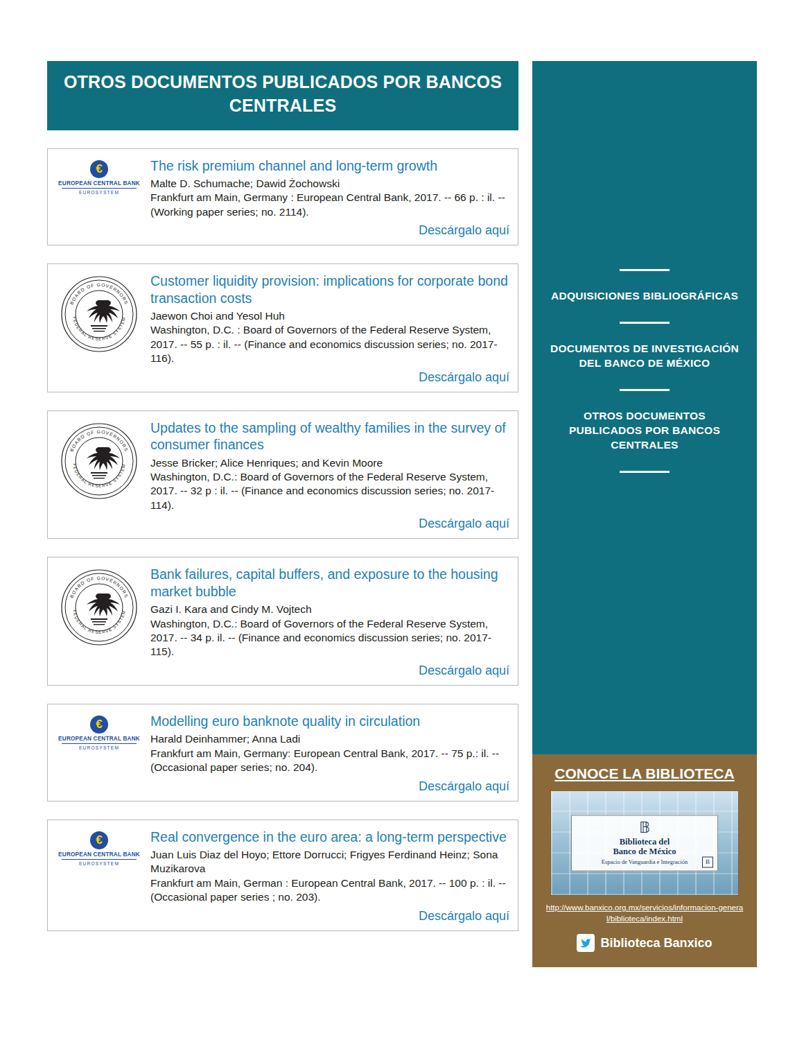OTROS DOCUMENTOS PUBLICADOS POR BANCOS
CENTRALES
EUROPEAN CENTRAL BANK
EUROSYSTEM
The risk premium channel and long-term growth
Malte D. Schumache; Dawid Żochowski
Frankfurt am Main, Germany : European Central Bank, 2017. -- 66 p. : il. -- (Working paper series; no. 2114).
Descárgalo aquí
BOARD OF GOVERNORS FEDERAL RESERVE SYSTEM
Customer liquidity provision: implications for corporate bond transaction costs
Jaewon Choi and Yesol Huh
Washington, D.C. : Board of Governors of the Federal Reserve System, 2017. -- 55 p. : il. -- (Finance and economics discussion series; no. 2017-116).
Descárgalo aquí
BOARD OF GOVERNORS FEDERAL RESERVE SYSTEM
Updates to the sampling of wealthy families in the survey of consumer finances
Jesse Bricker; Alice Henriques; and Kevin Moore
Washington, D.C.: Board of Governors of the Federal Reserve System, 2017. -- 32 p : il. -- (Finance and economics discussion series; no. 2017-114).
Descárgalo aquí
BOARD OF GOVERNORS FEDERAL RESERVE SYSTEM
Bank failures, capital buffers, and exposure to the housing market bubble
Gazi I. Kara and Cindy M. Vojtech
Washington, D.C.: Board of Governors of the Federal Reserve System, 2017. -- 34 p. il. -- (Finance and economics discussion series; no. 2017-115).
Descárgalo aquí
EUROPEAN CENTRAL BANK
EUROSYSTEM
Modelling euro banknote quality in circulation
Harald Deinhammer; Anna Ladi
Frankfurt am Main, Germany: European Central Bank, 2017. -- 75 p.: il. -- (Occasional paper series; no. 204).
Descárgalo aquí
EUROPEAN CENTRAL BANK
EUROSYSTEM
Real convergence in the euro area: a long-term perspective
Juan Luis Diaz del Hoyo; Ettore Dorrucci; Frigyes Ferdinand Heinz; Sona Muzikarova
Frankfurt am Main, German : European Central Bank, 2017. -- 100 p. : il. -- (Occasional paper series ; no. 203).
Descárgalo aquí
ADQUISICIONES BIBLIOGRÁFICAS
DOCUMENTOS DE INVESTIGACIÓN
DEL BANCO DE MÉXICO
OTROS DOCUMENTOS
PUBLICADOS POR BANCOS
CENTRALES
CONOCE LA BIBLIOTECA
𝔹
Biblioteca del
Banco de México
Espacio de Vanguardia e Integración
B
http://www.banxico.org.mx/servicios/informacion-general/biblioteca/index.html
Biblioteca Banxico